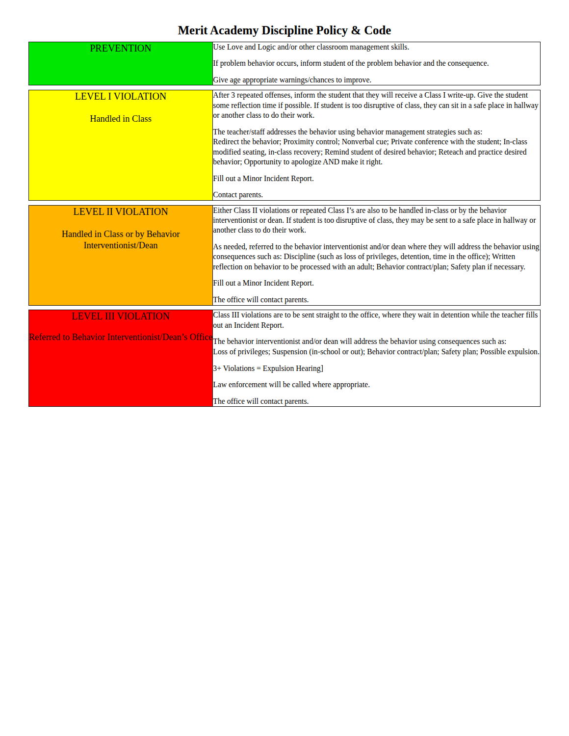Merit Academy Discipline Policy & Code
| PREVENTION | Use Love and Logic and/or other classroom management skills. If problem behavior occurs, inform student of the problem behavior and the consequence. Give age appropriate warnings/chances to improve. |
| LEVEL I VIOLATION Handled in Class | After 3 repeated offenses, inform the student that they will receive a Class I write-up. Give the student some reflection time if possible. If student is too disruptive of class, they can sit in a safe place in hallway or another class to do their work. The teacher/staff addresses the behavior using behavior management strategies such as: Redirect the behavior; Proximity control; Nonverbal cue; Private conference with the student; In-class modified seating, in-class recovery; Remind student of desired behavior; Reteach and practice desired behavior; Opportunity to apologize AND make it right. Fill out a Minor Incident Report. Contact parents. |
| LEVEL II VIOLATION Handled in Class or by Behavior Interventionist/Dean | Either Class II violations or repeated Class I’s are also to be handled in-class or by the behavior interventionist or dean. If student is too disruptive of class, they may be sent to a safe place in hallway or another class to do their work. As needed, referred to the behavior interventionist and/or dean where they will address the behavior using consequences such as: Discipline (such as loss of privileges, detention, time in the office); Written reflection on behavior to be processed with an adult; Behavior contract/plan; Safety plan if necessary. Fill out a Minor Incident Report. The office will contact parents. |
| LEVEL III VIOLATION Referred to Behavior Interventionist/Dean’s Office | Class III violations are to be sent straight to the office, where they wait in detention while the teacher fills out an Incident Report. The behavior interventionist and/or dean will address the behavior using consequences such as: Loss of privileges; Suspension (in-school or out); Behavior contract/plan; Safety plan; Possible expulsion. 3+ Violations = Expulsion Hearing] Law enforcement will be called where appropriate. The office will contact parents. |